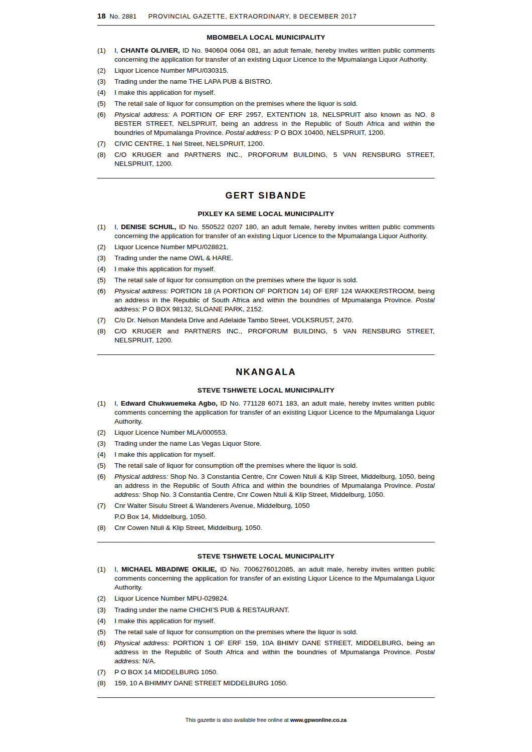18 No. 2881 PROVINCIAL GAZETTE, EXTRAORDINARY, 8 DECEMBER 2017
Mbombela Local Municipality
(1) I, CHANTé OLIVIER, ID No. 940604 0064 081, an adult female, hereby invites written public comments concerning the application for transfer of an existing Liquor Licence to the Mpumalanga Liquor Authority.
(2) Liquor Licence Number MPU/030315.
(3) Trading under the name THE LAPA PUB & BISTRO.
(4) I make this application for myself.
(5) The retail sale of liquor for consumption on the premises where the liquor is sold.
(6) Physical address: A PORTION OF ERF 2957, EXTENTION 18, NELSPRUIT also known as NO. 8 BESTER STREET, NELSPRUIT, being an address in the Republic of South Africa and within the boundries of Mpumalanga Province. Postal address: P O BOX 10400, NELSPRUIT, 1200.
(7) CIVIC CENTRE, 1 Nel Street, NELSPRUIT, 1200.
(8) C/O KRUGER and PARTNERS INC., PROFORUM BUILDING, 5 VAN RENSBURG STREET, NELSPRUIT, 1200.
GERT SIBANDE
Pixley Ka Seme Local Municipality
(1) I, DENISE SCHUIL, ID No. 550522 0207 180, an adult female, hereby invites written public comments concerning the application for transfer of an existing Liquor Licence to the Mpumalanga Liquor Authority.
(2) Liquor Licence Number MPU/028821.
(3) Trading under the name OWL & HARE.
(4) I make this application for myself.
(5) The retail sale of liquor for consumption on the premises where the liquor is sold.
(6) Physical address: PORTION 18 (A PORTION OF PORTION 14) OF ERF 124 WAKKERSTROOM, being an address in the Republic of South Africa and within the boundries of Mpumalanga Province. Postal address: P O BOX 98132, SLOANE PARK, 2152.
(7) C/o Dr. Nelson Mandela Drive and Adelaide Tambo Street, VOLKSRUST, 2470.
(8) C/O KRUGER and PARTNERS INC., PROFORUM BUILDING, 5 VAN RENSBURG STREET, NELSPRUIT, 1200.
NKANGALA
Steve Tshwete Local Municipality
(1) I, Edward Chukwuemeka Agbo, ID No. 771128 6071 183, an adult male, hereby invites written public comments concerning the application for transfer of an existing Liquor Licence to the Mpumalanga Liquor Authority.
(2) Liquor Licence Number MLA/000553.
(3) Trading under the name Las Vegas Liquor Store.
(4) I make this application for myself.
(5) The retail sale of liquor for consumption off the premises where the liquor is sold.
(6) Physical address: Shop No. 3 Constantia Centre, Cnr Cowen Ntuli & Klip Street, Middelburg, 1050, being an address in the Republic of South Africa and within the boundries of Mpumalanga Province. Postal address: Shop No. 3 Constantia Centre, Cnr Cowen Ntuli & Klip Street, Middelburg, 1050.
(7) Cnr Walter Sisulu Street & Wanderers Avenue, Middelburg, 1050
P.O Box 14, Middelburg, 1050.
(8) Cnr Cowen Ntuli & Klip Street, Middelburg, 1050.
Steve Tshwete Local Municipality
(1) I, MICHAEL MBADIWE OKILIE, ID No. 7006276012085, an adult male, hereby invites written public comments concerning the application for transfer of an existing Liquor Licence to the Mpumalanga Liquor Authority.
(2) Liquor Licence Number MPU-029824.
(3) Trading under the name CHICHI’S PUB & RESTAURANT.
(4) I make this application for myself.
(5) The retail sale of liquor for consumption on the premises where the liquor is sold.
(6) Physical address: PORTION 1 OF ERF 159, 10A BHIMY DANE STREET, MIDDELBURG, being an address in the Republic of South Africa and within the boundries of Mpumalanga Province. Postal address: N/A.
(7) P O BOX 14 MIDDELBURG 1050.
(8) 159, 10 A BHIMMY DANE STREET MIDDELBURG 1050.
This gazette is also available free online at www.gpwonline.co.za